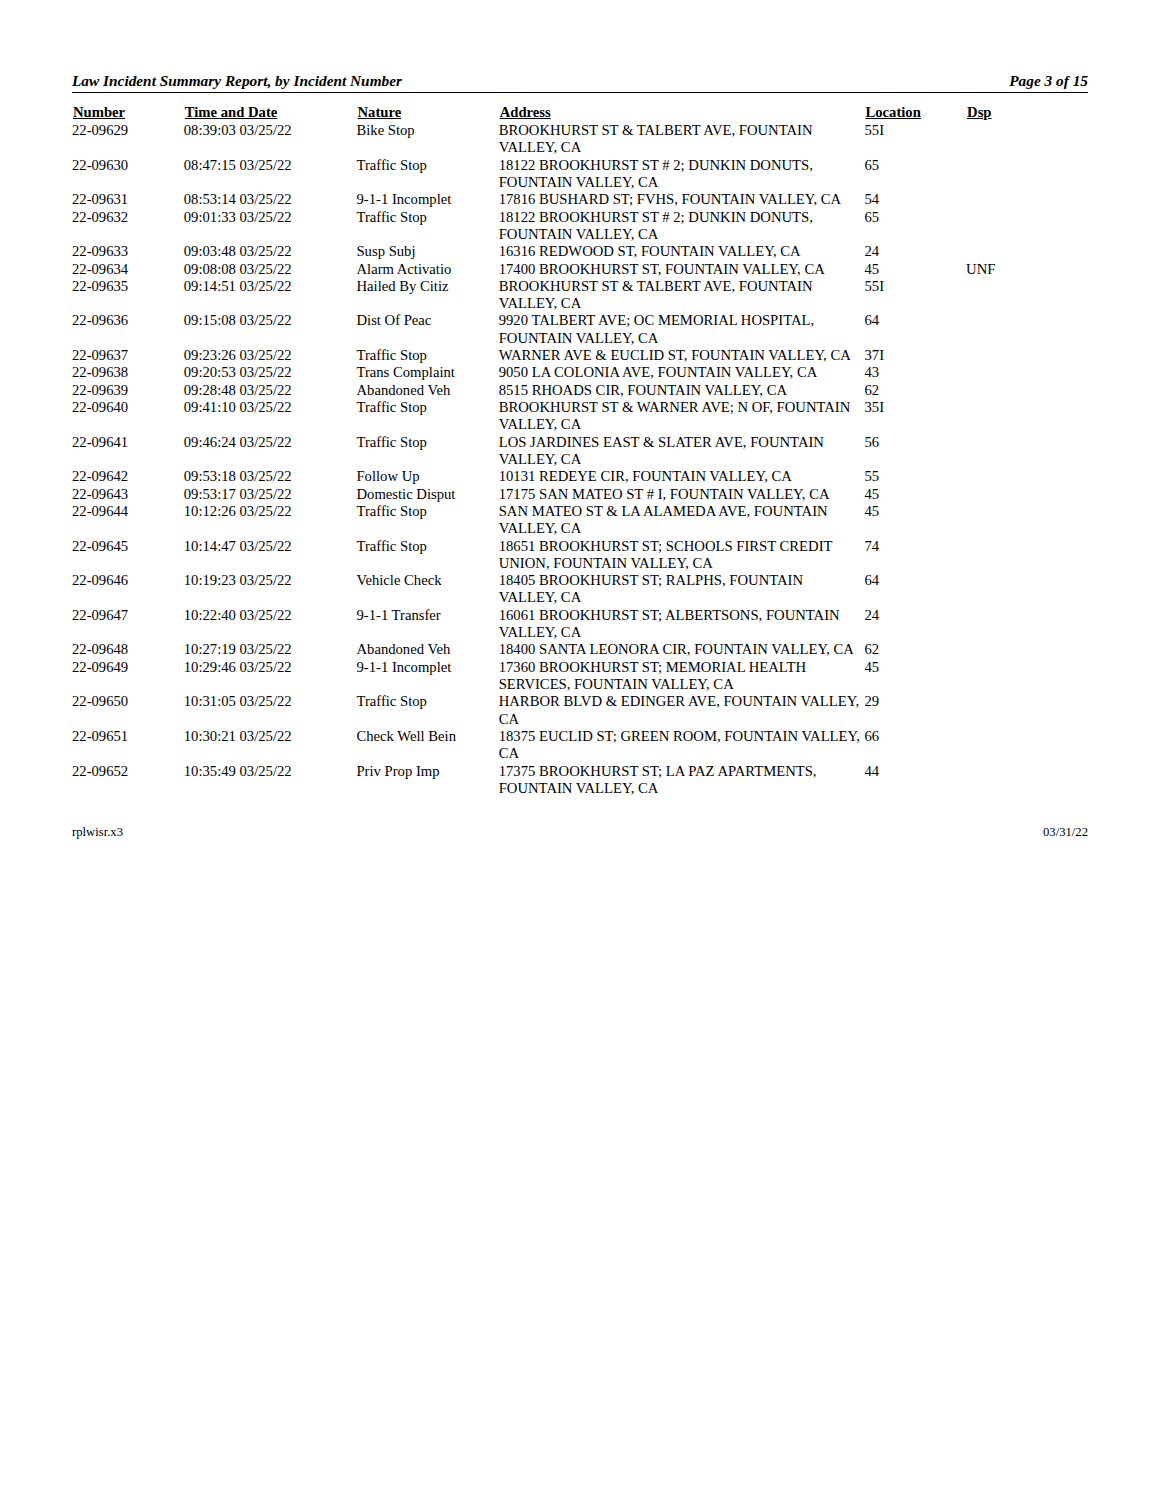Law Incident Summary Report, by Incident Number Page 3 of 15
| Number | Time and Date | Nature | Address | Location | Dsp |
| --- | --- | --- | --- | --- | --- |
| 22-09629 | 08:39:03 03/25/22 | Bike Stop | BROOKHURST ST & TALBERT AVE, FOUNTAIN VALLEY, CA | 55I | |
| 22-09630 | 08:47:15 03/25/22 | Traffic Stop | 18122 BROOKHURST ST # 2; DUNKIN DONUTS, FOUNTAIN VALLEY, CA | 65 | |
| 22-09631 | 08:53:14 03/25/22 | 9-1-1 Incomplet | 17816 BUSHARD ST; FVHS, FOUNTAIN VALLEY, CA | 54 | |
| 22-09632 | 09:01:33 03/25/22 | Traffic Stop | 18122 BROOKHURST ST # 2; DUNKIN DONUTS, FOUNTAIN VALLEY, CA | 65 | |
| 22-09633 | 09:03:48 03/25/22 | Susp Subj | 16316 REDWOOD ST, FOUNTAIN VALLEY, CA | 24 | |
| 22-09634 | 09:08:08 03/25/22 | Alarm Activatio | 17400 BROOKHURST ST, FOUNTAIN VALLEY, CA | 45 | UNF |
| 22-09635 | 09:14:51 03/25/22 | Hailed By Citiz | BROOKHURST ST & TALBERT AVE, FOUNTAIN VALLEY, CA | 55I | |
| 22-09636 | 09:15:08 03/25/22 | Dist Of Peac | 9920 TALBERT AVE; OC MEMORIAL HOSPITAL, FOUNTAIN VALLEY, CA | 64 | |
| 22-09637 | 09:23:26 03/25/22 | Traffic Stop | WARNER AVE & EUCLID ST, FOUNTAIN VALLEY, CA | 37I | |
| 22-09638 | 09:20:53 03/25/22 | Trans Complaint | 9050 LA COLONIA AVE, FOUNTAIN VALLEY, CA | 43 | |
| 22-09639 | 09:28:48 03/25/22 | Abandoned Veh | 8515 RHOADS CIR, FOUNTAIN VALLEY, CA | 62 | |
| 22-09640 | 09:41:10 03/25/22 | Traffic Stop | BROOKHURST ST & WARNER AVE; N OF, FOUNTAIN VALLEY, CA | 35I | |
| 22-09641 | 09:46:24 03/25/22 | Traffic Stop | LOS JARDINES EAST & SLATER AVE, FOUNTAIN VALLEY, CA | 56 | |
| 22-09642 | 09:53:18 03/25/22 | Follow Up | 10131 REDEYE CIR, FOUNTAIN VALLEY, CA | 55 | |
| 22-09643 | 09:53:17 03/25/22 | Domestic Disput | 17175 SAN MATEO ST # I, FOUNTAIN VALLEY, CA | 45 | |
| 22-09644 | 10:12:26 03/25/22 | Traffic Stop | SAN MATEO ST & LA ALAMEDA AVE, FOUNTAIN VALLEY, CA | 45 | |
| 22-09645 | 10:14:47 03/25/22 | Traffic Stop | 18651 BROOKHURST ST; SCHOOLS FIRST CREDIT UNION, FOUNTAIN VALLEY, CA | 74 | |
| 22-09646 | 10:19:23 03/25/22 | Vehicle Check | 18405 BROOKHURST ST; RALPHS, FOUNTAIN VALLEY, CA | 64 | |
| 22-09647 | 10:22:40 03/25/22 | 9-1-1 Transfer | 16061 BROOKHURST ST; ALBERTSONS, FOUNTAIN VALLEY, CA | 24 | |
| 22-09648 | 10:27:19 03/25/22 | Abandoned Veh | 18400 SANTA LEONORA CIR, FOUNTAIN VALLEY, CA | 62 | |
| 22-09649 | 10:29:46 03/25/22 | 9-1-1 Incomplet | 17360 BROOKHURST ST; MEMORIAL HEALTH SERVICES, FOUNTAIN VALLEY, CA | 45 | |
| 22-09650 | 10:31:05 03/25/22 | Traffic Stop | HARBOR BLVD & EDINGER AVE, FOUNTAIN VALLEY, CA | 29 | |
| 22-09651 | 10:30:21 03/25/22 | Check Well Bein | 18375 EUCLID ST; GREEN ROOM, FOUNTAIN VALLEY, CA | 66 | |
| 22-09652 | 10:35:49 03/25/22 | Priv Prop Imp | 17375 BROOKHURST ST; LA PAZ APARTMENTS, FOUNTAIN VALLEY, CA | 44 | |
rplwisr.x3 03/31/22